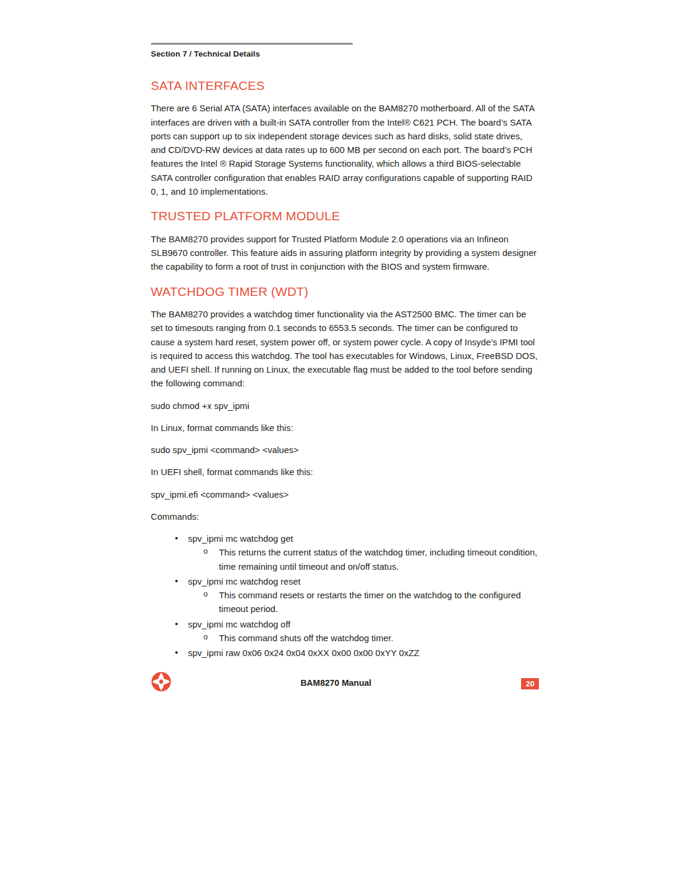Section 7 / Technical Details
SATA INTERFACES
There are 6 Serial ATA (SATA) interfaces available on the BAM8270 motherboard. All of the SATA interfaces are driven with a built-in SATA controller from the Intel® C621 PCH. The board’s SATA ports can support up to six independent storage devices such as hard disks, solid state drives, and CD/DVD-RW devices at data rates up to 600 MB per second on each port. The board’s PCH features the Intel ® Rapid Storage Systems functionality, which allows a third BIOS-selectable SATA controller configuration that enables RAID array configurations capable of supporting RAID 0, 1, and 10 implementations.
TRUSTED PLATFORM MODULE
The BAM8270 provides support for Trusted Platform Module 2.0 operations via an Infineon SLB9670 controller. This feature aids in assuring platform integrity by providing a system designer the capability to form a root of trust in conjunction with the BIOS and system firmware.
WATCHDOG TIMER (WDT)
The BAM8270 provides a watchdog timer functionality via the AST2500 BMC. The timer can be set to timesouts ranging from 0.1 seconds to 6553.5 seconds. The timer can be configured to cause a system hard reset, system power off, or system power cycle. A copy of Insyde’s IPMI tool is required to access this watchdog. The tool has executables for Windows, Linux, FreeBSD DOS, and UEFI shell. If running on Linux, the executable flag must be added to the tool before sending the following command:
sudo chmod +x spv_ipmi
In Linux, format commands like this:
sudo spv_ipmi <command> <values>
In UEFI shell, format commands like this:
spv_ipmi.efi <command> <values>
Commands:
spv_ipmi mc watchdog get
This returns the current status of the watchdog timer, including timeout condition, time remaining until timeout and on/off status.
spv_ipmi mc watchdog reset
This command resets or restarts the timer on the watchdog to the configured timeout period.
spv_ipmi mc watchdog off
This command shuts off the watchdog timer.
spv_ipmi raw 0x06 0x24 0x04 0xXX 0x00 0x00 0xYY 0xZZ
BAM8270 Manual
20